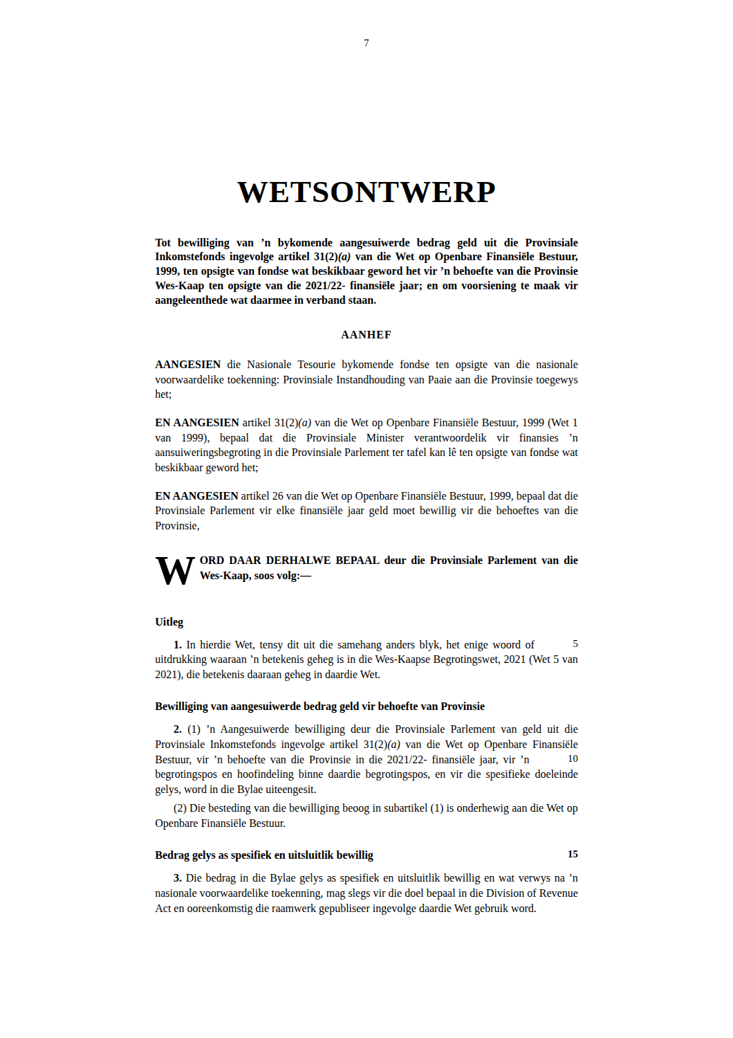7
WETSONTWERP
Tot bewilliging van ’n bykomende aangesuiwerde bedrag geld uit die Provinsiale Inkomstefonds ingevolge artikel 31(2)(a) van die Wet op Openbare Finansiële Bestuur, 1999, ten opsigte van fondse wat beskikbaar geword het vir ’n behoefte van die Provinsie Wes-Kaap ten opsigte van die 2021/22- finansiële jaar; en om voorsiening te maak vir aangeleenthede wat daarmee in verband staan.
AANHEF
AANGESIEN die Nasionale Tesourie bykomende fondse ten opsigte van die nasionale voorwaardelike toekenning: Provinsiale Instandhouding van Paaie aan die Provinsie toegewys het;
EN AANGESIEN artikel 31(2)(a) van die Wet op Openbare Finansiële Bestuur, 1999 (Wet 1 van 1999), bepaal dat die Provinsiale Minister verantwoordelik vir finansies ’n aansuiweringsbegroting in die Provinsiale Parlement ter tafel kan lê ten opsigte van fondse wat beskikbaar geword het;
EN AANGESIEN artikel 26 van die Wet op Openbare Finansiële Bestuur, 1999, bepaal dat die Provinsiale Parlement vir elke finansiële jaar geld moet bewillig vir die behoeftes van die Provinsie,
W
ORD DAAR DERHALWE BEPAAL deur die Provinsiale Parlement van die Wes-Kaap, soos volg:—
Uitleg
51. In hierdie Wet, tensy dit uit die samehang anders blyk, het enige woord of uitdrukking waaraan ’n betekenis geheg is in die Wes-Kaapse Begrotingswet, 2021 (Wet 5 van 2021), die betekenis daaraan geheg in daardie Wet.
Bewilliging van aangesuiwerde bedrag geld vir behoefte van Provinsie
2. (1) ’n Aangesuiwerde bewilliging deur die Provinsiale Parlement van geld uit die Provinsiale Inkomstefonds ingevolge artikel 31(2)(a) van die Wet op Openbare Finansiële Bestuur, vir ’n behoefte van die Provinsie in die 2021/22- finansiële jaar, vir ’n 10begrotingspos en hoofindeling binne daardie begrotingspos, en vir die spesifieke doeleinde gelys, word in die Bylae uiteengesit.
(2) Die besteding van die bewilliging beoog in subartikel (1) is onderhewig aan die Wet op Openbare Finansiële Bestuur.
Bedrag gelys as spesifiek en uitsluitlik bewillig15
3. Die bedrag in die Bylae gelys as spesifiek en uitsluitlik bewillig en wat verwys na ’n nasionale voorwaardelike toekenning, mag slegs vir die doel bepaal in die Division of Revenue Act en ooreenkomstig die raamwerk gepubliseer ingevolge daardie Wet gebruik word.